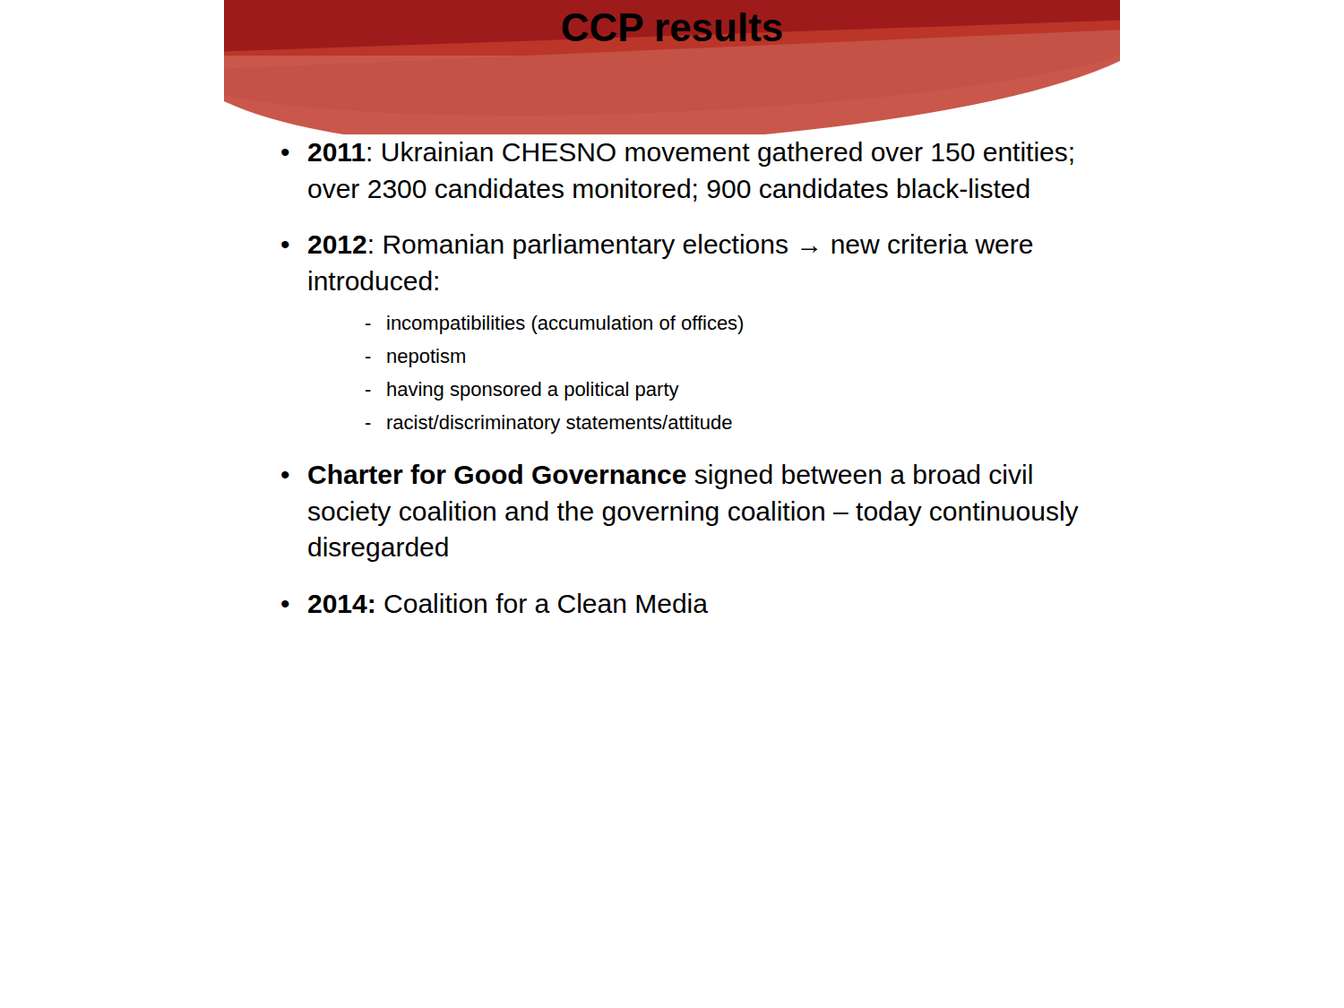CCP results
2011: Ukrainian CHESNO movement gathered over 150 entities; over 2300 candidates monitored; 900 candidates black-listed
2012: Romanian parliamentary elections → new criteria were introduced:
incompatibilities (accumulation of offices)
nepotism
having sponsored a political party
racist/discriminatory statements/attitude
Charter for Good Governance signed between a broad civil society coalition and the governing coalition – today continuously disregarded
2014: Coalition for a Clean Media